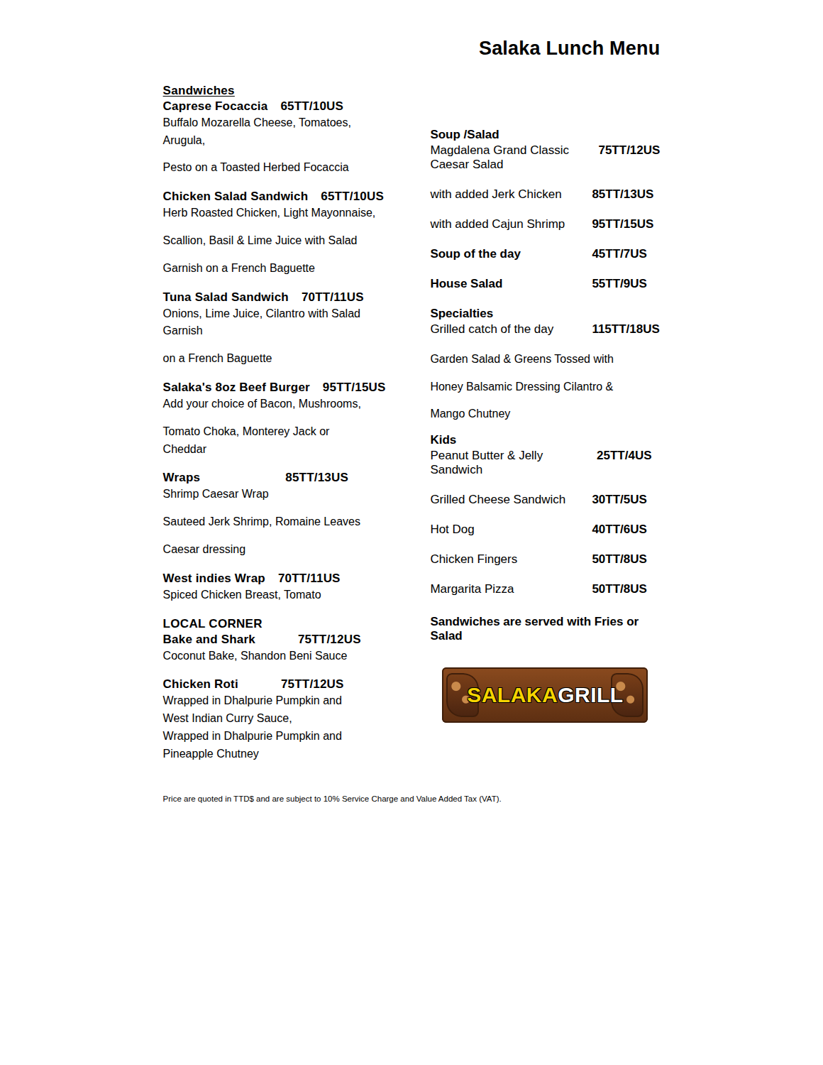Salaka Lunch Menu
Sandwiches
Caprese Focaccia 65TT/10US
Buffalo Mozarella Cheese, Tomatoes, Arugula,
Pesto on a Toasted Herbed Focaccia
Chicken Salad Sandwich 65TT/10US
Herb Roasted Chicken, Light Mayonnaise,
Scallion, Basil & Lime Juice with Salad
Garnish on a French Baguette
Tuna Salad Sandwich 70TT/11US
Onions, Lime Juice, Cilantro with Salad Garnish
on a French Baguette
Salaka's 8oz Beef Burger 95TT/15US
Add your choice of Bacon, Mushrooms,
Tomato Choka, Monterey Jack or
Cheddar
Wraps 85TT/13US
Shrimp Caesar Wrap
Sauteed Jerk Shrimp, Romaine Leaves
Caesar dressing
West indies Wrap 70TT/11US
Spiced Chicken Breast, Tomato
LOCAL CORNER
Bake and Shark 75TT/12US
Coconut Bake, Shandon Beni Sauce
Chicken Roti 75TT/12US
Wrapped in Dhalpurie Pumpkin and
West Indian Curry Sauce,
Wrapped in Dhalpurie Pumpkin and Pineapple Chutney
Soup /Salad
Magdalena Grand Classic Caesar Salad 75TT/12US
with added Jerk Chicken 85TT/13US
with added Cajun Shrimp 95TT/15US
Soup of the day 45TT/7US
House Salad 55TT/9US
Specialties
Grilled catch of the day 115TT/18US
Garden Salad & Greens Tossed with
Honey Balsamic Dressing Cilantro &
Mango Chutney
Kids
Peanut Butter & Jelly Sandwich 25TT/4US
Grilled Cheese Sandwich 30TT/5US
Hot Dog 40TT/6US
Chicken Fingers 50TT/8US
Margarita Pizza 50TT/8US
Sandwiches are served with Fries or Salad
SALAKA GRILL
Price are quoted in TTD$ and are subject to 10% Service Charge and Value Added Tax (VAT).